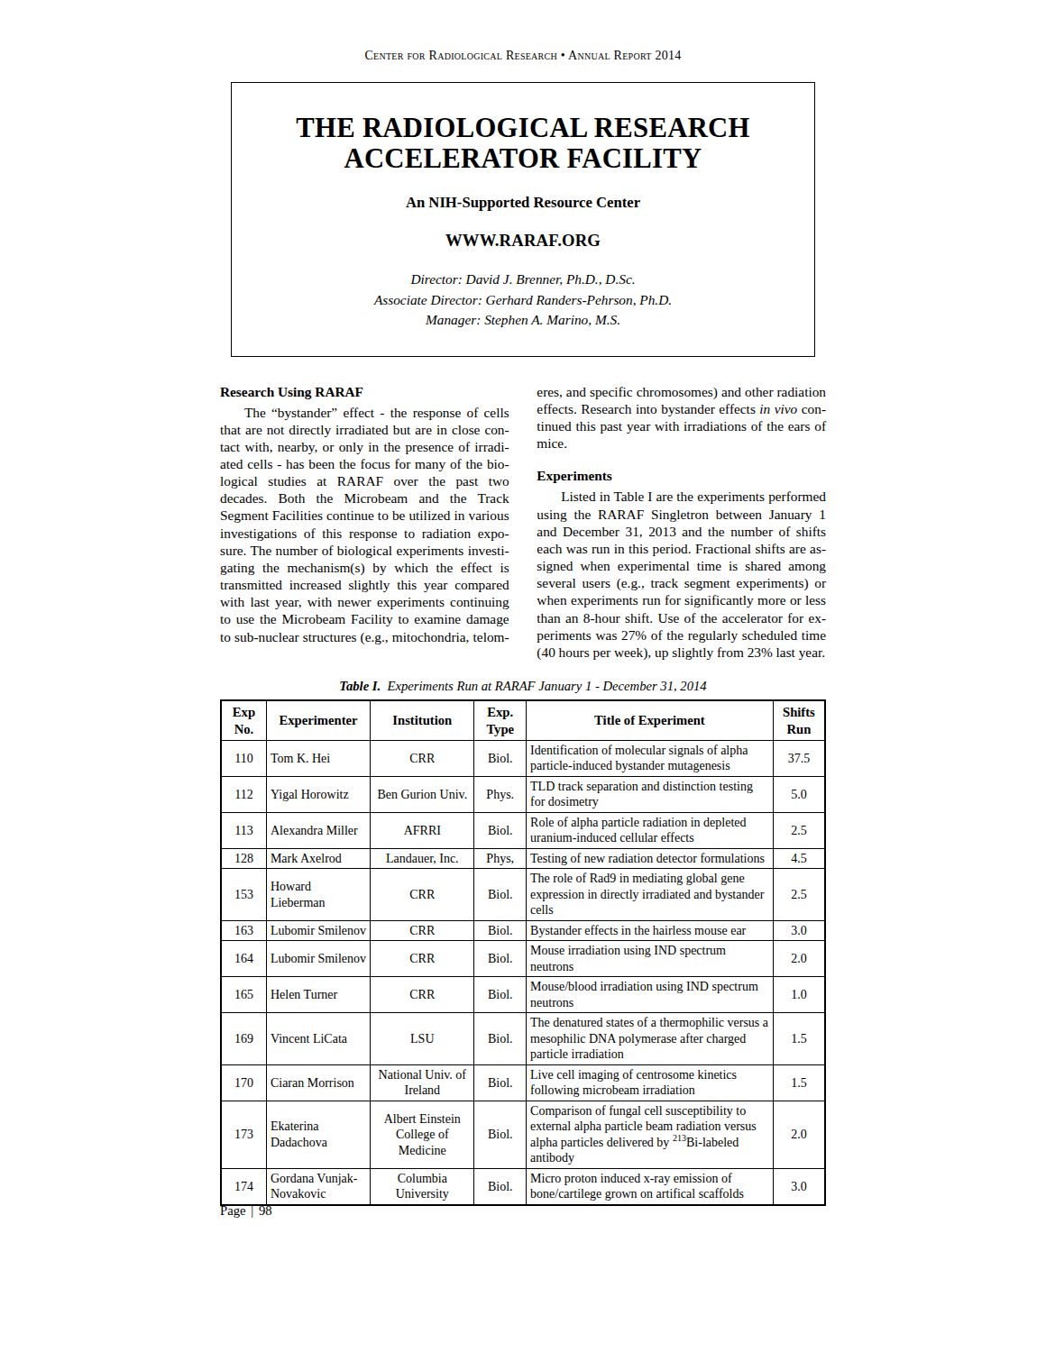Center for Radiological Research • Annual Report 2014
THE RADIOLOGICAL RESEARCH
ACCELERATOR FACILITY
An NIH-Supported Resource Center
WWW.RARAF.ORG
Director: David J. Brenner, Ph.D., D.Sc.
Associate Director: Gerhard Randers-Pehrson, Ph.D.
Manager: Stephen A. Marino, M.S.
Research Using RARAF
The “bystander” effect - the response of cells that are not directly irradiated but are in close contact with, nearby, or only in the presence of irradiated cells - has been the focus for many of the biological studies at RARAF over the past two decades. Both the Microbeam and the Track Segment Facilities continue to be utilized in various investigations of this response to radiation exposure. The number of biological experiments investigating the mechanism(s) by which the effect is transmitted increased slightly this year compared with last year, with newer experiments continuing to use the Microbeam Facility to examine damage to sub-nuclear structures (e.g., mitochondria, telomeres, and specific chromosomes) and other radiation effects. Research into bystander effects in vivo continued this past year with irradiations of the ears of mice.
Experiments
Listed in Table I are the experiments performed using the RARAF Singletron between January 1 and December 31, 2013 and the number of shifts each was run in this period. Fractional shifts are assigned when experimental time is shared among several users (e.g., track segment experiments) or when experiments run for significantly more or less than an 8-hour shift. Use of the accelerator for experiments was 27% of the regularly scheduled time (40 hours per week), up slightly from 23% last year.
Table I. Experiments Run at RARAF January 1 - December 31, 2014
| Exp No. | Experimenter | Institution | Exp. Type | Title of Experiment | Shifts Run |
| --- | --- | --- | --- | --- | --- |
| 110 | Tom K. Hei | CRR | Biol. | Identification of molecular signals of alpha particle-induced bystander mutagenesis | 37.5 |
| 112 | Yigal Horowitz | Ben Gurion Univ. | Phys. | TLD track separation and distinction testing for dosimetry | 5.0 |
| 113 | Alexandra Miller | AFRRI | Biol. | Role of alpha particle radiation in depleted uranium-induced cellular effects | 2.5 |
| 128 | Mark Axelrod | Landauer, Inc. | Phys, | Testing of new radiation detector formulations | 4.5 |
| 153 | Howard Lieberman | CRR | Biol. | The role of Rad9 in mediating global gene expression in directly irradiated and bystander cells | 2.5 |
| 163 | Lubomir Smilenov | CRR | Biol. | Bystander effects in the hairless mouse ear | 3.0 |
| 164 | Lubomir Smilenov | CRR | Biol. | Mouse irradiation using IND spectrum neutrons | 2.0 |
| 165 | Helen Turner | CRR | Biol. | Mouse/blood irradiation using IND spectrum neutrons | 1.0 |
| 169 | Vincent LiCata | LSU | Biol. | The denatured states of a thermophilic versus a mesophilic DNA polymerase after charged particle irradiation | 1.5 |
| 170 | Ciaran Morrison | National Univ. of Ireland | Biol. | Live cell imaging of centrosome kinetics following microbeam irradiation | 1.5 |
| 173 | Ekaterina Dadachova | Albert Einstein College of Medicine | Biol. | Comparison of fungal cell susceptibility to external alpha particle beam radiation versus alpha particles delivered by 213 Bi-labeled antibody | 2.0 |
| 174 | Gordana Vunjak-Novakovic | Columbia University | Biol. | Micro proton induced x-ray emission of bone/cartilege grown on artifical scaffolds | 3.0 |
Page|98